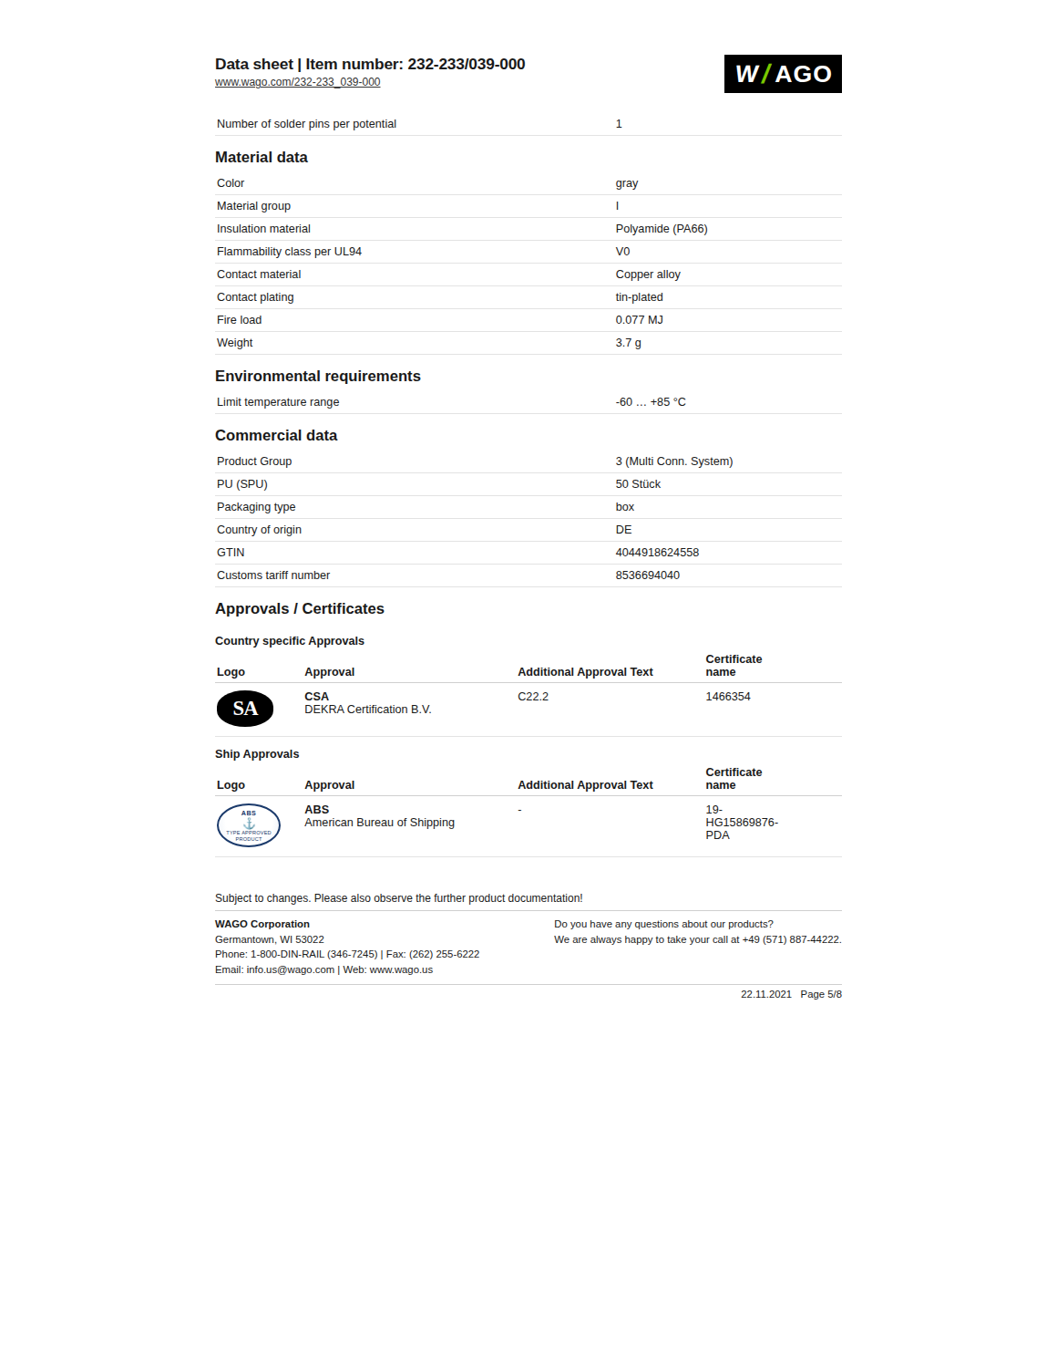Data sheet | Item number: 232-233/039-000
www.wago.com/232-233_039-000
W/AGO
Number of solder pins per potential 1
Material data
Color gray
Material group I
Insulation material Polyamide (PA66)
Flammability class per UL94 V0
Contact material Copper alloy
Contact plating tin-plated
Fire load 0.077 MJ
Weight 3.7 g
Environmental requirements
Limit temperature range-60 … +85 °C
Commercial data
Product Group 3 (Multi Conn. System)
PU (SPU) 50 Stück
Packaging type box
Country of origin DE
GTIN 4044918624558
Customs tariff number 8536694040
Approvals / Certificates
Country specific Approvals
| Logo | Approval | Additional Approval Text | Certificate name |
| --- | --- | --- | --- |
| SA | CSA DEKRA Certification B.V. | C22.2 | 1466354 |
Ship Approvals
| Logo | Approval | Additional Approval Text | Certificate name |
| --- | --- | --- | --- |
| ABS ⚓ TYPE APPROVED PRODUCT | ABS American Bureau of Shipping | - | 19- HG15869876- PDA |
Subject to changes. Please also observe the further product documentation!
WAGO Corporation
Germantown, WI 53022
Phone: 1-800-DIN-RAIL (346-7245) | Fax: (262) 255-6222
Email: info.us@wago.com | Web: www.wago.us
Do you have any questions about our products?
We are always happy to take your call at +49 (571) 887-44222.
22.11.2021 Page 5/8